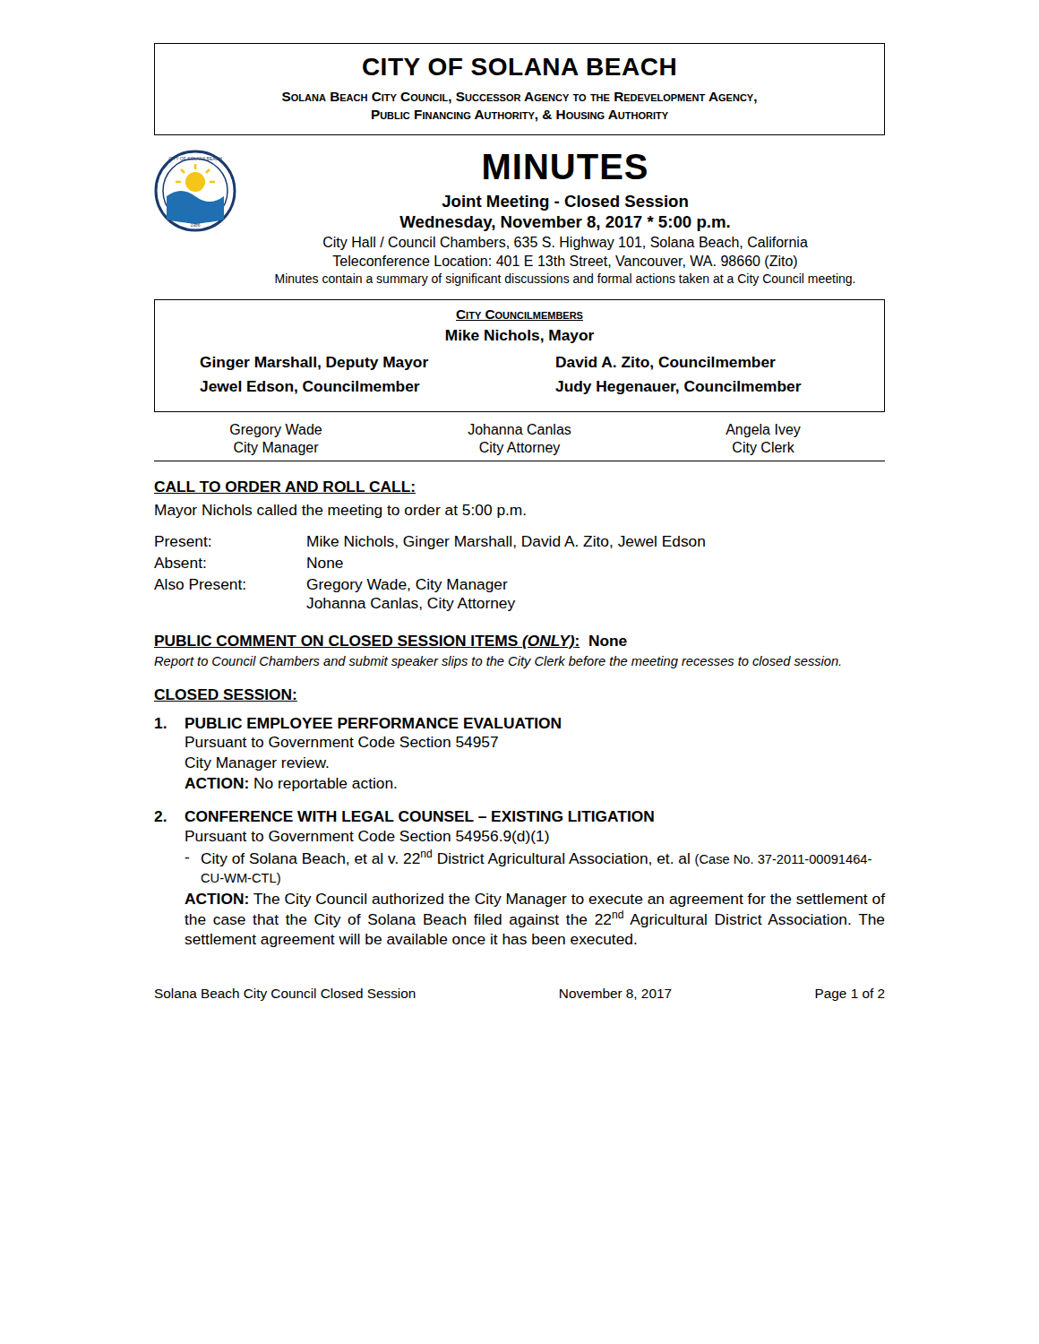CITY OF SOLANA BEACH
Solana Beach City Council, Successor Agency to the Redevelopment Agency,
Public Financing Authority, & Housing Authority
CITY OF SOLANA BEACH 1986
MINUTES
Joint Meeting - Closed Session
Wednesday, November 8, 2017 * 5:00 p.m.
City Hall / Council Chambers, 635 S. Highway 101, Solana Beach, California
Teleconference Location: 401 E 13th Street, Vancouver, WA. 98660 (Zito)
Minutes contain a summary of significant discussions and formal actions taken at a City Council meeting.
City Councilmembers
Mike Nichols, Mayor
Ginger Marshall, Deputy Mayor
David A. Zito, Councilmember
Jewel Edson, Councilmember
Judy Hegenauer, Councilmember
Gregory Wade
City Manager
Johanna Canlas
City Attorney
Angela Ivey
City Clerk
CALL TO ORDER AND ROLL CALL:
Mayor Nichols called the meeting to order at 5:00 p.m.
| Present: | Mike Nichols, Ginger Marshall, David A. Zito, Jewel Edson |
| Absent: | None |
| Also Present: | Gregory Wade, City Manager Johanna Canlas, City Attorney |
PUBLIC COMMENT ON CLOSED SESSION ITEMS (ONLY):
None
Report to Council Chambers and submit speaker slips to the City Clerk before the meeting recesses to closed session.
CLOSED SESSION:
Public Employee Performance Evaluation
Pursuant to Government Code Section 54957
City Manager review.
ACTION: No reportable action.
Conference with Legal Counsel – Existing Litigation
Pursuant to Government Code Section 54956.9(d)(1)
City of Solana Beach, et al v. 22nd District Agricultural Association, et. al (Case No. 37-2011-00091464-CU-WM-CTL)
ACTION: The City Council authorized the City Manager to execute an agreement for the settlement of the case that the City of Solana Beach filed against the 22nd Agricultural District Association. The settlement agreement will be available once it has been executed.
Solana Beach City Council Closed Session
November 8, 2017
Page 1 of 2